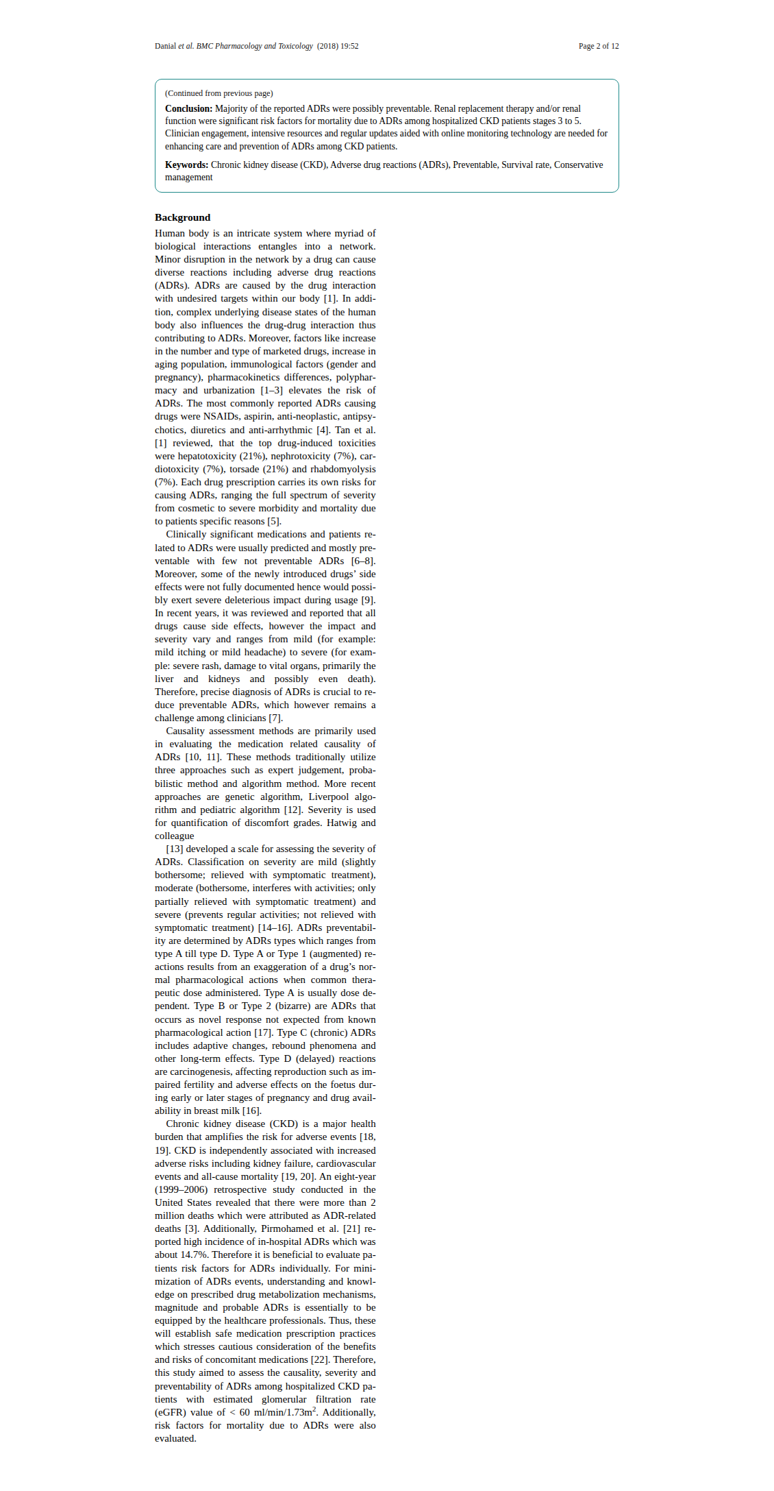Danial et al. BMC Pharmacology and Toxicology (2018) 19:52
Page 2 of 12
(Continued from previous page)
Conclusion: Majority of the reported ADRs were possibly preventable. Renal replacement therapy and/or renal function were significant risk factors for mortality due to ADRs among hospitalized CKD patients stages 3 to 5. Clinician engagement, intensive resources and regular updates aided with online monitoring technology are needed for enhancing care and prevention of ADRs among CKD patients.
Keywords: Chronic kidney disease (CKD), Adverse drug reactions (ADRs), Preventable, Survival rate, Conservative management
Background
Human body is an intricate system where myriad of biological interactions entangles into a network. Minor disruption in the network by a drug can cause diverse reactions including adverse drug reactions (ADRs). ADRs are caused by the drug interaction with undesired targets within our body [1]. In addition, complex underlying disease states of the human body also influences the drug-drug interaction thus contributing to ADRs. Moreover, factors like increase in the number and type of marketed drugs, increase in aging population, immunological factors (gender and pregnancy), pharmacokinetics differences, polypharmacy and urbanization [1–3] elevates the risk of ADRs. The most commonly reported ADRs causing drugs were NSAIDs, aspirin, anti-neoplastic, antipsychotics, diuretics and anti-arrhythmic [4]. Tan et al. [1] reviewed, that the top drug-induced toxicities were hepatotoxicity (21%), nephrotoxicity (7%), cardiotoxicity (7%), torsade (21%) and rhabdomyolysis (7%). Each drug prescription carries its own risks for causing ADRs, ranging the full spectrum of severity from cosmetic to severe morbidity and mortality due to patients specific reasons [5].
Clinically significant medications and patients related to ADRs were usually predicted and mostly preventable with few not preventable ADRs [6–8]. Moreover, some of the newly introduced drugs’ side effects were not fully documented hence would possibly exert severe deleterious impact during usage [9]. In recent years, it was reviewed and reported that all drugs cause side effects, however the impact and severity vary and ranges from mild (for example: mild itching or mild headache) to severe (for example: severe rash, damage to vital organs, primarily the liver and kidneys and possibly even death). Therefore, precise diagnosis of ADRs is crucial to reduce preventable ADRs, which however remains a challenge among clinicians [7].
Causality assessment methods are primarily used in evaluating the medication related causality of ADRs [10, 11]. These methods traditionally utilize three approaches such as expert judgement, probabilistic method and algorithm method. More recent approaches are genetic algorithm, Liverpool algorithm and pediatric algorithm [12]. Severity is used for quantification of discomfort grades. Hatwig and colleague
[13] developed a scale for assessing the severity of ADRs. Classification on severity are mild (slightly bothersome; relieved with symptomatic treatment), moderate (bothersome, interferes with activities; only partially relieved with symptomatic treatment) and severe (prevents regular activities; not relieved with symptomatic treatment) [14–16]. ADRs preventability are determined by ADRs types which ranges from type A till type D. Type A or Type 1 (augmented) reactions results from an exaggeration of a drug’s normal pharmacological actions when common therapeutic dose administered. Type A is usually dose dependent. Type B or Type 2 (bizarre) are ADRs that occurs as novel response not expected from known pharmacological action [17]. Type C (chronic) ADRs includes adaptive changes, rebound phenomena and other long-term effects. Type D (delayed) reactions are carcinogenesis, affecting reproduction such as impaired fertility and adverse effects on the foetus during early or later stages of pregnancy and drug availability in breast milk [16].
Chronic kidney disease (CKD) is a major health burden that amplifies the risk for adverse events [18, 19]. CKD is independently associated with increased adverse risks including kidney failure, cardiovascular events and all-cause mortality [19, 20]. An eight-year (1999–2006) retrospective study conducted in the United States revealed that there were more than 2 million deaths which were attributed as ADR-related deaths [3]. Additionally, Pirmohamed et al. [21] reported high incidence of in-hospital ADRs which was about 14.7%. Therefore it is beneficial to evaluate patients risk factors for ADRs individually. For minimization of ADRs events, understanding and knowledge on prescribed drug metabolization mechanisms, magnitude and probable ADRs is essentially to be equipped by the healthcare professionals. Thus, these will establish safe medication prescription practices which stresses cautious consideration of the benefits and risks of concomitant medications [22]. Therefore, this study aimed to assess the causality, severity and preventability of ADRs among hospitalized CKD patients with estimated glomerular filtration rate (eGFR) value of < 60 ml/min/1.73m2. Additionally, risk factors for mortality due to ADRs were also evaluated.